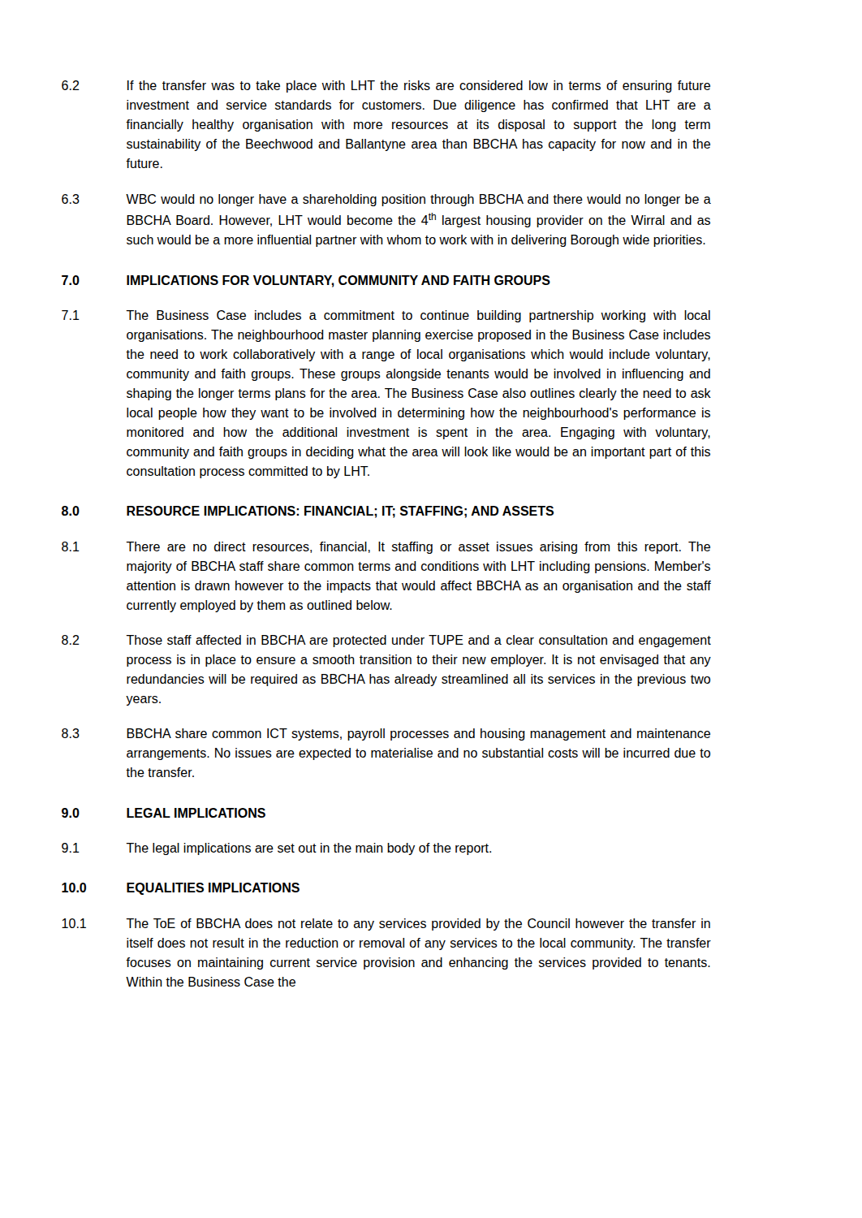6.2
If the transfer was to take place with LHT the risks are considered low in terms of ensuring future investment and service standards for customers. Due diligence has confirmed that LHT are a financially healthy organisation with more resources at its disposal to support the long term sustainability of the Beechwood and Ballantyne area than BBCHA has capacity for now and in the future.
6.3
WBC would no longer have a shareholding position through BBCHA and there would no longer be a BBCHA Board. However, LHT would become the 4th largest housing provider on the Wirral and as such would be a more influential partner with whom to work with in delivering Borough wide priorities.
7.0 IMPLICATIONS FOR VOLUNTARY, COMMUNITY AND FAITH GROUPS
7.1
The Business Case includes a commitment to continue building partnership working with local organisations. The neighbourhood master planning exercise proposed in the Business Case includes the need to work collaboratively with a range of local organisations which would include voluntary, community and faith groups. These groups alongside tenants would be involved in influencing and shaping the longer terms plans for the area. The Business Case also outlines clearly the need to ask local people how they want to be involved in determining how the neighbourhood's performance is monitored and how the additional investment is spent in the area. Engaging with voluntary, community and faith groups in deciding what the area will look like would be an important part of this consultation process committed to by LHT.
8.0 RESOURCE IMPLICATIONS: FINANCIAL; IT; STAFFING; AND ASSETS
8.1
There are no direct resources, financial, It staffing or asset issues arising from this report. The majority of BBCHA staff share common terms and conditions with LHT including pensions. Member's attention is drawn however to the impacts that would affect BBCHA as an organisation and the staff currently employed by them as outlined below.
8.2
Those staff affected in BBCHA are protected under TUPE and a clear consultation and engagement process is in place to ensure a smooth transition to their new employer. It is not envisaged that any redundancies will be required as BBCHA has already streamlined all its services in the previous two years.
8.3
BBCHA share common ICT systems, payroll processes and housing management and maintenance arrangements. No issues are expected to materialise and no substantial costs will be incurred due to the transfer.
9.0 LEGAL IMPLICATIONS
9.1
The legal implications are set out in the main body of the report.
10.0 EQUALITIES IMPLICATIONS
10.1
The ToE of BBCHA does not relate to any services provided by the Council however the transfer in itself does not result in the reduction or removal of any services to the local community. The transfer focuses on maintaining current service provision and enhancing the services provided to tenants. Within the Business Case the